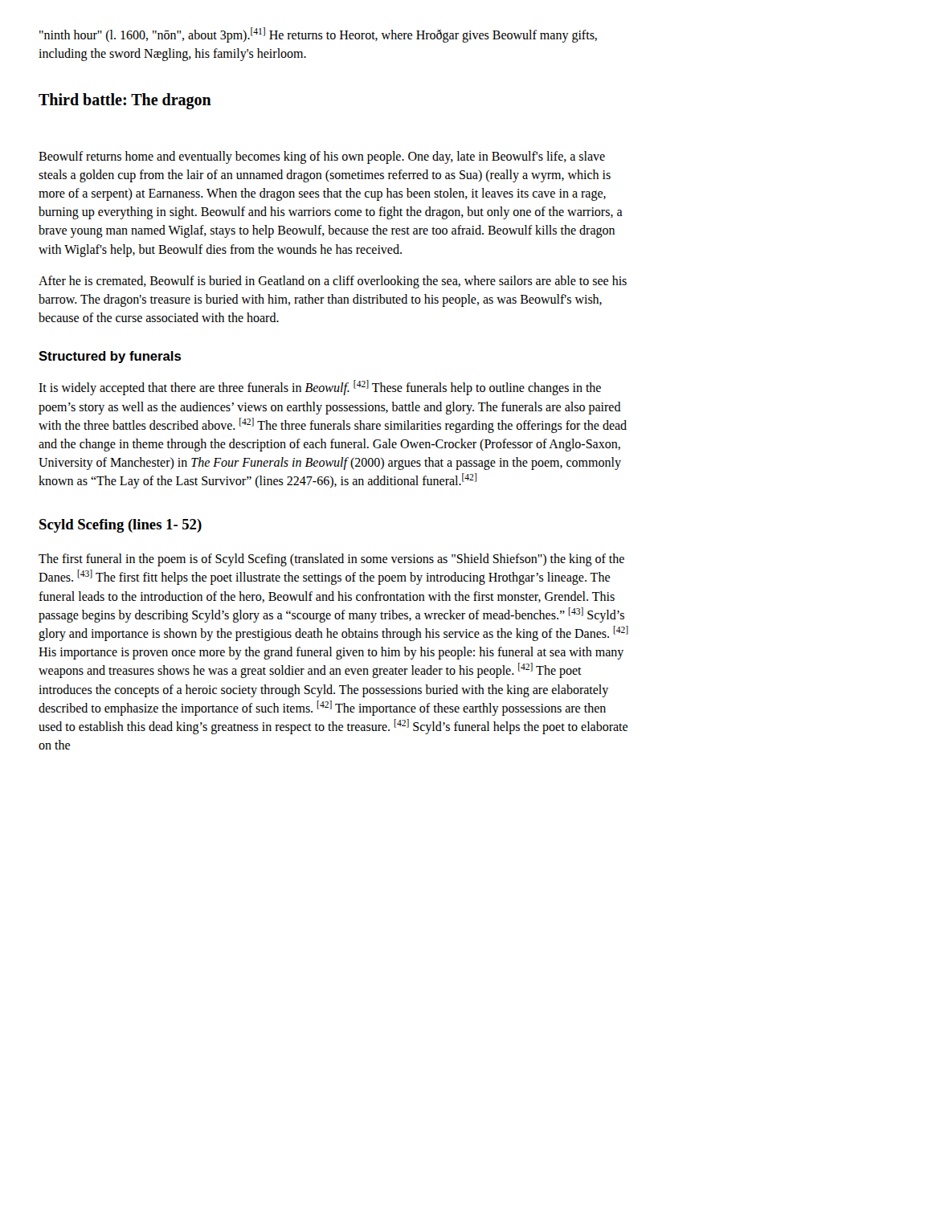"ninth hour" (l. 1600, "nōn", about 3pm).[41] He returns to Heorot, where Hroðgar gives Beowulf many gifts, including the sword Nægling, his family's heirloom.
Third battle: The dragon
Beowulf returns home and eventually becomes king of his own people. One day, late in Beowulf's life, a slave steals a golden cup from the lair of an unnamed dragon (sometimes referred to as Sua) (really a wyrm, which is more of a serpent) at Earnaness. When the dragon sees that the cup has been stolen, it leaves its cave in a rage, burning up everything in sight. Beowulf and his warriors come to fight the dragon, but only one of the warriors, a brave young man named Wiglaf, stays to help Beowulf, because the rest are too afraid. Beowulf kills the dragon with Wiglaf's help, but Beowulf dies from the wounds he has received.
After he is cremated, Beowulf is buried in Geatland on a cliff overlooking the sea, where sailors are able to see his barrow. The dragon's treasure is buried with him, rather than distributed to his people, as was Beowulf's wish, because of the curse associated with the hoard.
Structured by funerals
It is widely accepted that there are three funerals in Beowulf. [42] These funerals help to outline changes in the poem’s story as well as the audiences’ views on earthly possessions, battle and glory. The funerals are also paired with the three battles described above. [42] The three funerals share similarities regarding the offerings for the dead and the change in theme through the description of each funeral. Gale Owen-Crocker (Professor of Anglo-Saxon, University of Manchester) in The Four Funerals in Beowulf (2000) argues that a passage in the poem, commonly known as “The Lay of the Last Survivor” (lines 2247-66), is an additional funeral.[42]
Scyld Scefing (lines 1- 52)
The first funeral in the poem is of Scyld Scefing (translated in some versions as "Shield Shiefson") the king of the Danes. [43] The first fitt helps the poet illustrate the settings of the poem by introducing Hrothgar’s lineage. The funeral leads to the introduction of the hero, Beowulf and his confrontation with the first monster, Grendel. This passage begins by describing Scyld’s glory as a “scourge of many tribes, a wrecker of mead-benches.” [43] Scyld’s glory and importance is shown by the prestigious death he obtains through his service as the king of the Danes. [42] His importance is proven once more by the grand funeral given to him by his people: his funeral at sea with many weapons and treasures shows he was a great soldier and an even greater leader to his people. [42] The poet introduces the concepts of a heroic society through Scyld. The possessions buried with the king are elaborately described to emphasize the importance of such items. [42] The importance of these earthly possessions are then used to establish this dead king’s greatness in respect to the treasure. [42] Scyld’s funeral helps the poet to elaborate on the